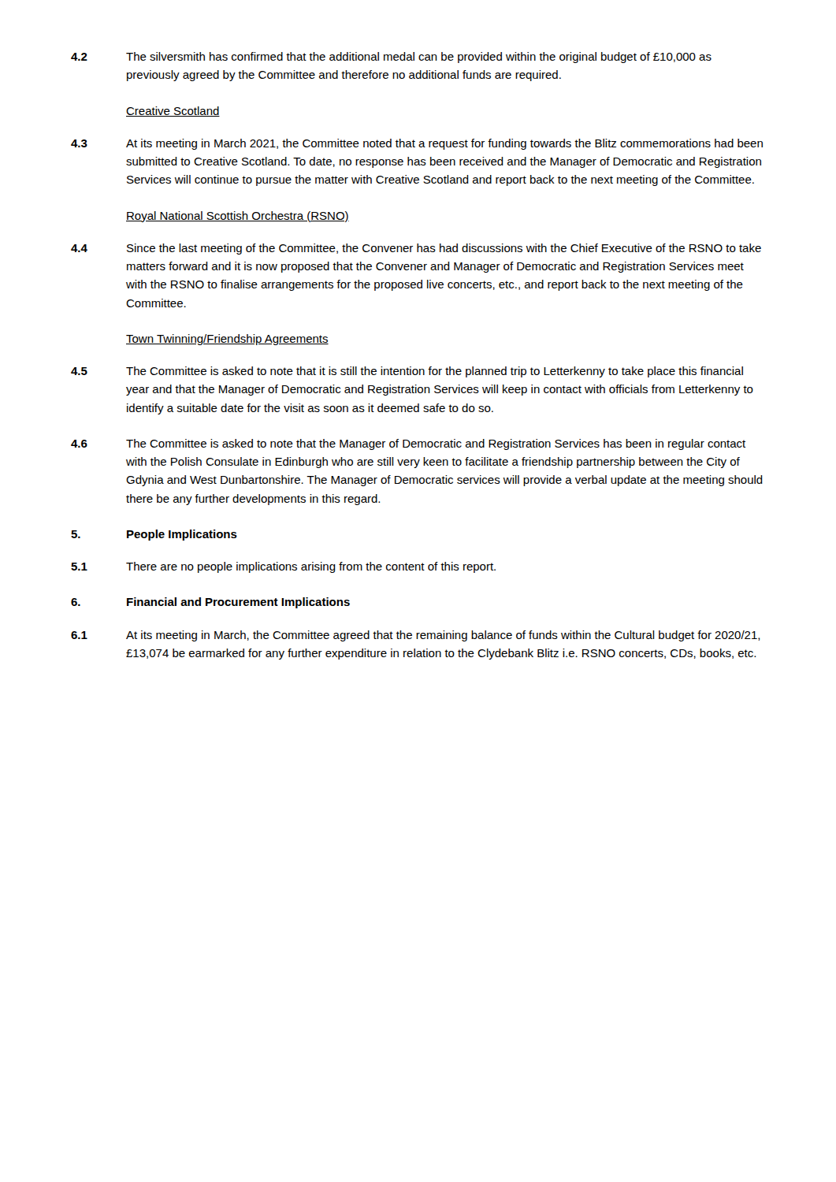4.2
The silversmith has confirmed that the additional medal can be provided within the original budget of £10,000 as previously agreed by the Committee and therefore no additional funds are required.
Creative Scotland
4.3
At its meeting in March 2021, the Committee noted that a request for funding towards the Blitz commemorations had been submitted to Creative Scotland. To date, no response has been received and the Manager of Democratic and Registration Services will continue to pursue the matter with Creative Scotland and report back to the next meeting of the Committee.
Royal National Scottish Orchestra (RSNO)
4.4
Since the last meeting of the Committee, the Convener has had discussions with the Chief Executive of the RSNO to take matters forward and it is now proposed that the Convener and Manager of Democratic and Registration Services meet with the RSNO to finalise arrangements for the proposed live concerts, etc., and report back to the next meeting of the Committee.
Town Twinning/Friendship Agreements
4.5
The Committee is asked to note that it is still the intention for the planned trip to Letterkenny to take place this financial year and that the Manager of Democratic and Registration Services will keep in contact with officials from Letterkenny to identify a suitable date for the visit as soon as it deemed safe to do so.
4.6
The Committee is asked to note that the Manager of Democratic and Registration Services has been in regular contact with the Polish Consulate in Edinburgh who are still very keen to facilitate a friendship partnership between the City of Gdynia and West Dunbartonshire. The Manager of Democratic services will provide a verbal update at the meeting should there be any further developments in this regard.
5.
People Implications
5.1
There are no people implications arising from the content of this report.
6.
Financial and Procurement Implications
6.1
At its meeting in March, the Committee agreed that the remaining balance of funds within the Cultural budget for 2020/21, £13,074 be earmarked for any further expenditure in relation to the Clydebank Blitz i.e. RSNO concerts, CDs, books, etc.